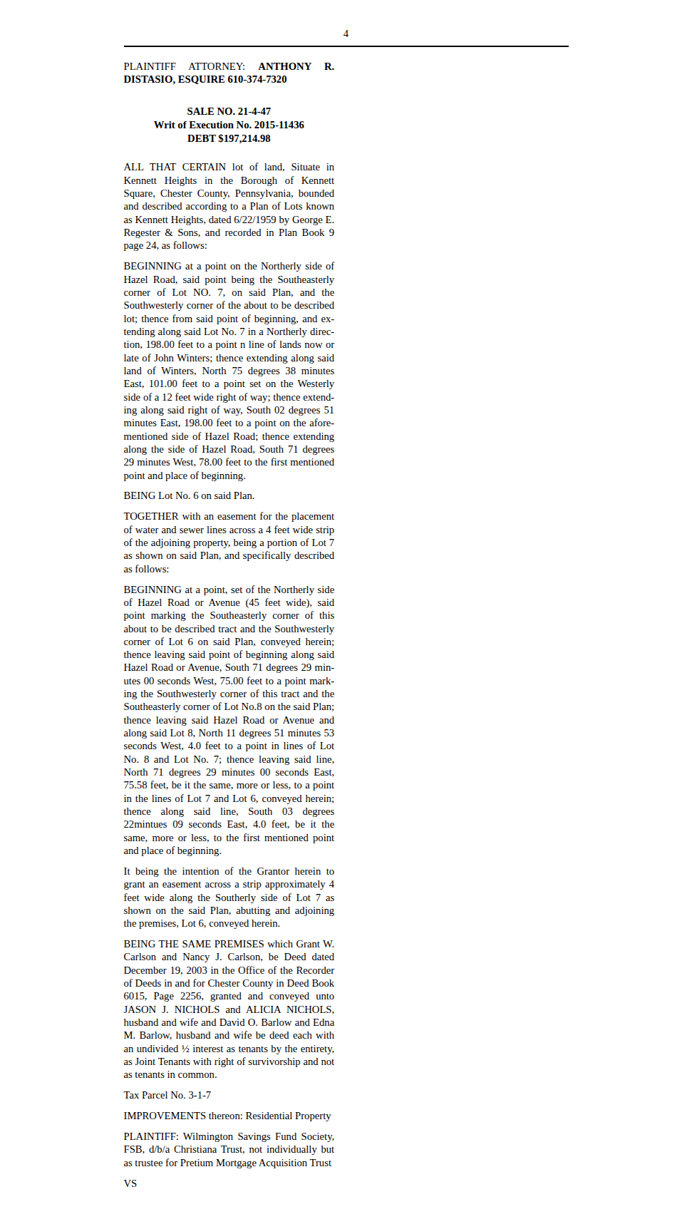4
PLAINTIFF ATTORNEY: ANTHONY R. DISTASIO, ESQUIRE 610-374-7320
SALE NO. 21-4-47 Writ of Execution No. 2015-11436 DEBT $197,214.98
ALL THAT CERTAIN lot of land, Situate in Kennett Heights in the Borough of Kennett Square, Chester County, Pennsylvania, bounded and described according to a Plan of Lots known as Kennett Heights, dated 6/22/1959 by George E. Regester & Sons, and recorded in Plan Book 9 page 24, as follows:
BEGINNING at a point on the Northerly side of Hazel Road, said point being the Southeasterly corner of Lot NO. 7, on said Plan, and the Southwesterly corner of the about to be described lot; thence from said point of beginning, and extending along said Lot No. 7 in a Northerly direction, 198.00 feet to a point n line of lands now or late of John Winters; thence extending along said land of Winters, North 75 degrees 38 minutes East, 101.00 feet to a point set on the Westerly side of a 12 feet wide right of way; thence extending along said right of way, South 02 degrees 51 minutes East, 198.00 feet to a point on the aforementioned side of Hazel Road; thence extending along the side of Hazel Road, South 71 degrees 29 minutes West, 78.00 feet to the first mentioned point and place of beginning.
BEING Lot No. 6 on said Plan.
TOGETHER with an easement for the placement of water and sewer lines across a 4 feet wide strip of the adjoining property, being a portion of Lot 7 as shown on said Plan, and specifically described as follows:
BEGINNING at a point, set of the Northerly side of Hazel Road or Avenue (45 feet wide), said point marking the Southeasterly corner of this about to be described tract and the Southwesterly corner of Lot 6 on said Plan, conveyed herein; thence leaving said point of beginning along said Hazel Road or Avenue, South 71 degrees 29 minutes 00 seconds West, 75.00 feet to a point marking the Southwesterly corner of this tract and the Southeasterly corner of Lot No.8 on the said Plan; thence leaving said Hazel Road or Avenue and along said Lot 8, North 11 degrees 51 minutes 53 seconds West, 4.0 feet to a point in lines of Lot No. 8 and Lot No. 7; thence leaving said line, North 71 degrees 29 minutes 00 seconds East, 75.58 feet, be it the same, more or less, to a point in the lines of Lot 7 and Lot 6, conveyed herein; thence along said line, South 03 degrees 22mintues 09 seconds East, 4.0 feet, be it the same, more or less, to the first mentioned point and place of beginning.
It being the intention of the Grantor herein to grant an easement across a strip approximately 4 feet wide along the Southerly side of Lot 7 as shown on the said Plan, abutting and adjoining the premises, Lot 6, conveyed herein.
BEING THE SAME PREMISES which Grant W. Carlson and Nancy J. Carlson, be Deed dated December 19, 2003 in the Office of the Recorder of Deeds in and for Chester County in Deed Book 6015, Page 2256, granted and conveyed unto JASON J. NICHOLS and ALICIA NICHOLS, husband and wife and David O. Barlow and Edna M. Barlow, husband and wife be deed each with an undivided ½ interest as tenants by the entirety, as Joint Tenants with right of survivorship and not as tenants in common.
Tax Parcel No. 3-1-7
IMPROVEMENTS thereon: Residential Property
PLAINTIFF: Wilmington Savings Fund Society, FSB, d/b/a Christiana Trust, not individually but as trustee for Pretium Mortgage Acquisition Trust
VS